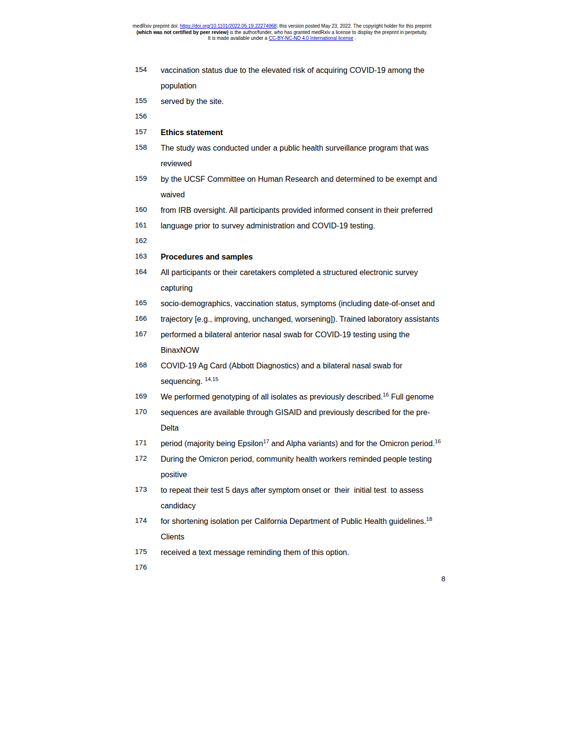medRxiv preprint doi: https://doi.org/10.1101/2022.05.19.22274968; this version posted May 23, 2022. The copyright holder for this preprint
(which was not certified by peer review) is the author/funder, who has granted medRxiv a license to display the preprint in perpetuity.
It is made available under a CC-BY-NC-ND 4.0 International license .
| 154 | vaccination status due to the elevated risk of acquiring COVID-19 among the population |
| 155 | served by the site. |
| 156 | |
| 157 | Ethics statement |
| 158 | The study was conducted under a public health surveillance program that was reviewed |
| 159 | by the UCSF Committee on Human Research and determined to be exempt and waived |
| 160 | from IRB oversight. All participants provided informed consent in their preferred |
| 161 | language prior to survey administration and COVID-19 testing. |
| 162 | |
| 163 | Procedures and samples |
| 164 | All participants or their caretakers completed a structured electronic survey capturing |
| 165 | socio-demographics, vaccination status, symptoms (including date-of-onset and |
| 166 | trajectory [e.g., improving, unchanged, worsening]). Trained laboratory assistants |
| 167 | performed a bilateral anterior nasal swab for COVID-19 testing using the BinaxNOW |
| 168 | COVID-19 Ag Card (Abbott Diagnostics) and a bilateral nasal swab for sequencing. 14,15 |
| 169 | We performed genotyping of all isolates as previously described. 16 Full genome |
| 170 | sequences are available through GISAID and previously described for the pre-Delta |
| 171 | period (majority being Epsilon 17 and Alpha variants) and for the Omicron period. 16 |
| 172 | During the Omicron period, community health workers reminded people testing positive |
| 173 | to repeat their test 5 days after symptom onset or their initial test to assess candidacy |
| 174 | for shortening isolation per California Department of Public Health guidelines. 18 Clients |
| 175 | received a text message reminding them of this option. |
| 176 | |
8